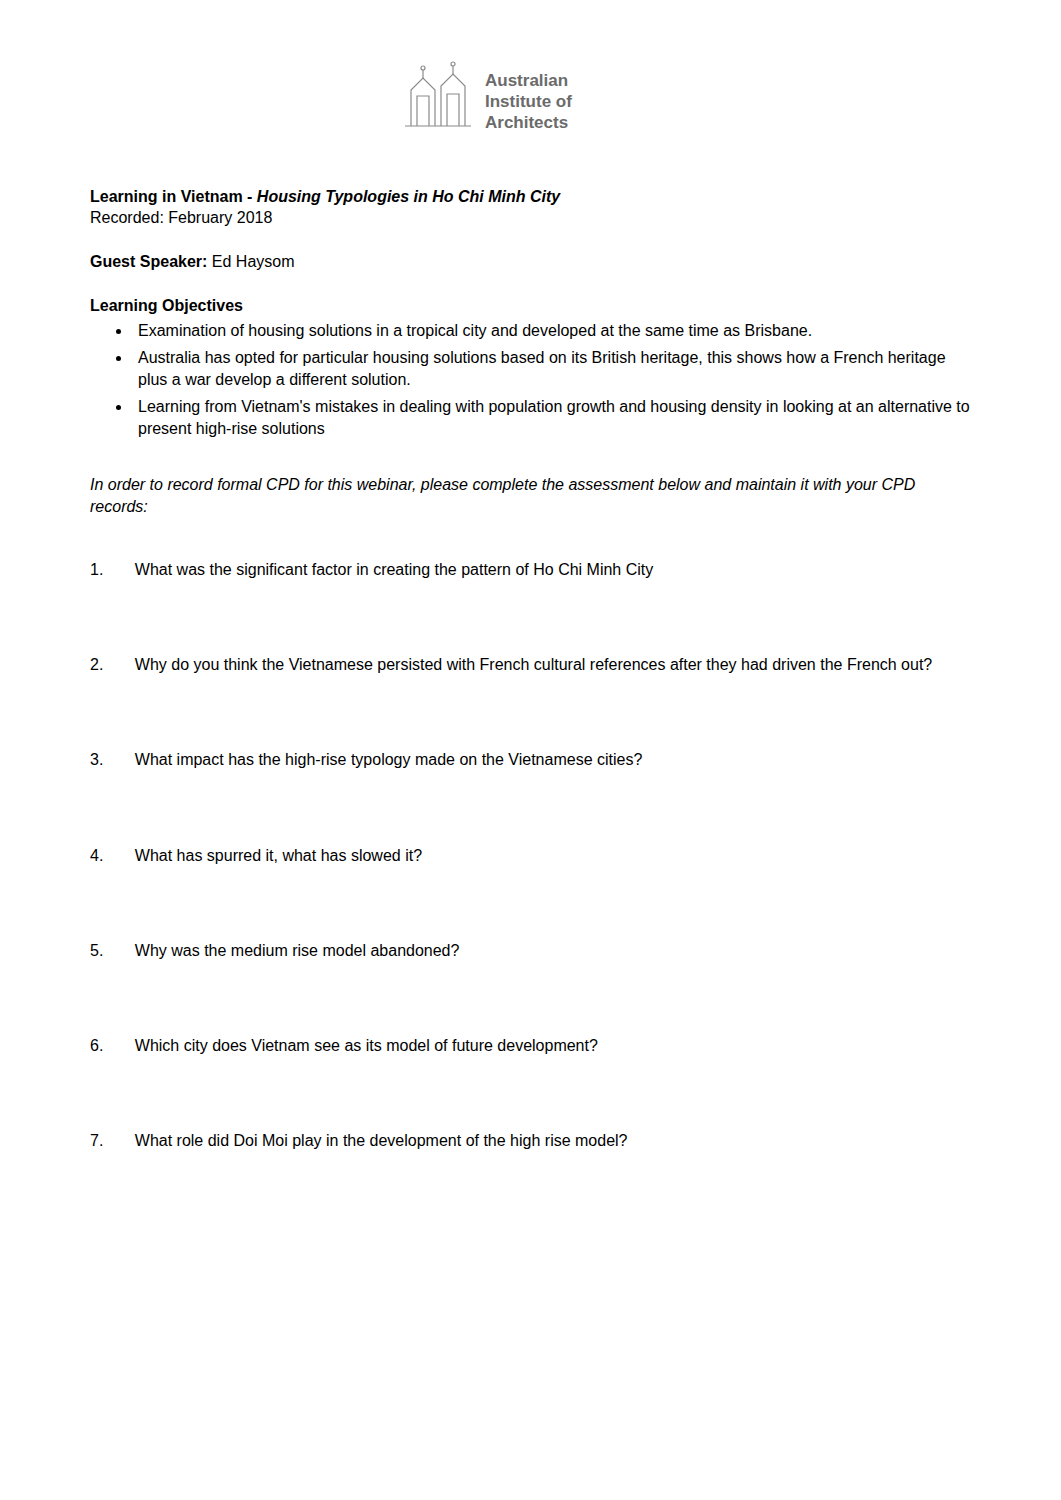Australian Institute of Architects
Learning in Vietnam - Housing Typologies in Ho Chi Minh City
Recorded: February 2018
Guest Speaker: Ed Haysom
Learning Objectives
Examination of housing solutions in a tropical city and developed at the same time as Brisbane.
Australia has opted for particular housing solutions based on its British heritage, this shows how a French heritage plus a war develop a different solution.
Learning from Vietnam's mistakes in dealing with population growth and housing density in looking at an alternative to present high-rise solutions
In order to record formal CPD for this webinar, please complete the assessment below and maintain it with your CPD records:
What was the significant factor in creating the pattern of Ho Chi Minh City
Why do you think the Vietnamese persisted with French cultural references after they had driven the French out?
What impact has the high-rise typology made on the Vietnamese cities?
What has spurred it, what has slowed it?
Why was the medium rise model abandoned?
Which city does Vietnam see as its model of future development?
What role did Doi Moi play in the development of the high rise model?